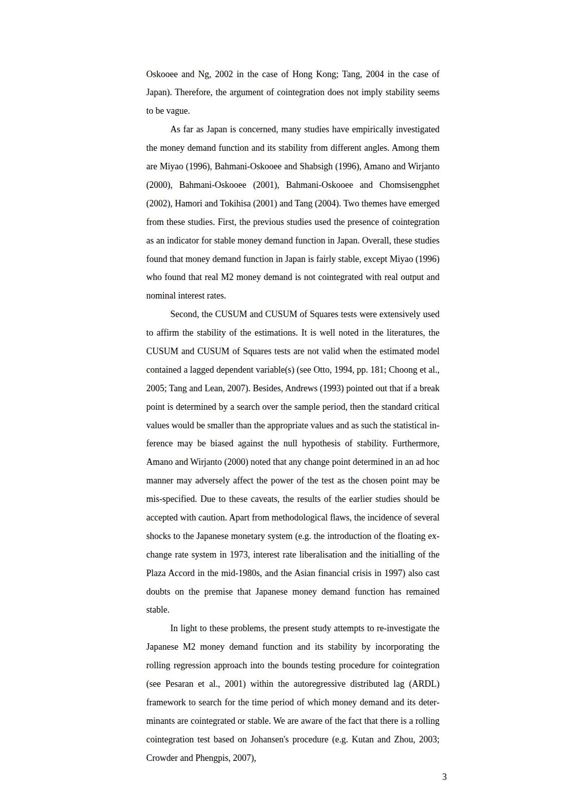Oskooee and Ng, 2002 in the case of Hong Kong; Tang, 2004 in the case of Japan). Therefore, the argument of cointegration does not imply stability seems to be vague.
As far as Japan is concerned, many studies have empirically investigated the money demand function and its stability from different angles. Among them are Miyao (1996), Bahmani-Oskooee and Shabsigh (1996), Amano and Wirjanto (2000), Bahmani-Oskooee (2001), Bahmani-Oskooee and Chomsisengphet (2002), Hamori and Tokihisa (2001) and Tang (2004). Two themes have emerged from these studies. First, the previous studies used the presence of cointegration as an indicator for stable money demand function in Japan. Overall, these studies found that money demand function in Japan is fairly stable, except Miyao (1996) who found that real M2 money demand is not cointegrated with real output and nominal interest rates.
Second, the CUSUM and CUSUM of Squares tests were extensively used to affirm the stability of the estimations. It is well noted in the literatures, the CUSUM and CUSUM of Squares tests are not valid when the estimated model contained a lagged dependent variable(s) (see Otto, 1994, pp. 181; Choong et al., 2005; Tang and Lean, 2007). Besides, Andrews (1993) pointed out that if a break point is determined by a search over the sample period, then the standard critical values would be smaller than the appropriate values and as such the statistical inference may be biased against the null hypothesis of stability. Furthermore, Amano and Wirjanto (2000) noted that any change point determined in an ad hoc manner may adversely affect the power of the test as the chosen point may be mis-specified. Due to these caveats, the results of the earlier studies should be accepted with caution. Apart from methodological flaws, the incidence of several shocks to the Japanese monetary system (e.g. the introduction of the floating exchange rate system in 1973, interest rate liberalisation and the initialling of the Plaza Accord in the mid-1980s, and the Asian financial crisis in 1997) also cast doubts on the premise that Japanese money demand function has remained stable.
In light to these problems, the present study attempts to re-investigate the Japanese M2 money demand function and its stability by incorporating the rolling regression approach into the bounds testing procedure for cointegration (see Pesaran et al., 2001) within the autoregressive distributed lag (ARDL) framework to search for the time period of which money demand and its determinants are cointegrated or stable. We are aware of the fact that there is a rolling cointegration test based on Johansen's procedure (e.g. Kutan and Zhou, 2003; Crowder and Phengpis, 2007),
3